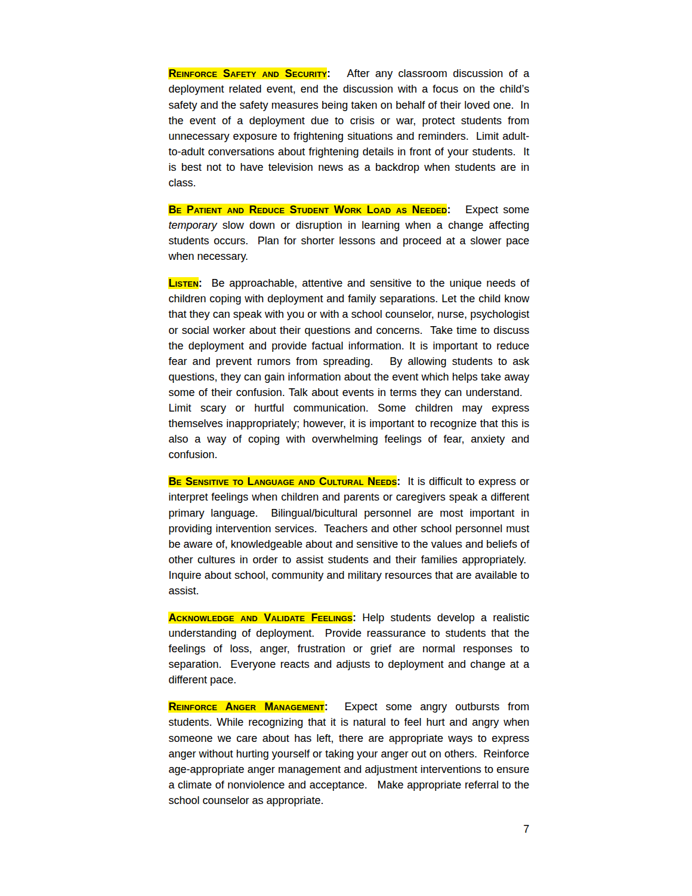Reinforce Safety and Security: After any classroom discussion of a deployment related event, end the discussion with a focus on the child’s safety and the safety measures being taken on behalf of their loved one. In the event of a deployment due to crisis or war, protect students from unnecessary exposure to frightening situations and reminders. Limit adult-to-adult conversations about frightening details in front of your students. It is best not to have television news as a backdrop when students are in class.
Be Patient and Reduce Student Work Load as Needed: Expect some temporary slow down or disruption in learning when a change affecting students occurs. Plan for shorter lessons and proceed at a slower pace when necessary.
Listen: Be approachable, attentive and sensitive to the unique needs of children coping with deployment and family separations. Let the child know that they can speak with you or with a school counselor, nurse, psychologist or social worker about their questions and concerns. Take time to discuss the deployment and provide factual information. It is important to reduce fear and prevent rumors from spreading. By allowing students to ask questions, they can gain information about the event which helps take away some of their confusion. Talk about events in terms they can understand. Limit scary or hurtful communication. Some children may express themselves inappropriately; however, it is important to recognize that this is also a way of coping with overwhelming feelings of fear, anxiety and confusion.
Be Sensitive to Language and Cultural Needs: It is difficult to express or interpret feelings when children and parents or caregivers speak a different primary language. Bilingual/bicultural personnel are most important in providing intervention services. Teachers and other school personnel must be aware of, knowledgeable about and sensitive to the values and beliefs of other cultures in order to assist students and their families appropriately. Inquire about school, community and military resources that are available to assist.
Acknowledge and Validate Feelings: Help students develop a realistic understanding of deployment. Provide reassurance to students that the feelings of loss, anger, frustration or grief are normal responses to separation. Everyone reacts and adjusts to deployment and change at a different pace.
Reinforce Anger Management: Expect some angry outbursts from students. While recognizing that it is natural to feel hurt and angry when someone we care about has left, there are appropriate ways to express anger without hurting yourself or taking your anger out on others. Reinforce age-appropriate anger management and adjustment interventions to ensure a climate of nonviolence and acceptance. Make appropriate referral to the school counselor as appropriate.
7